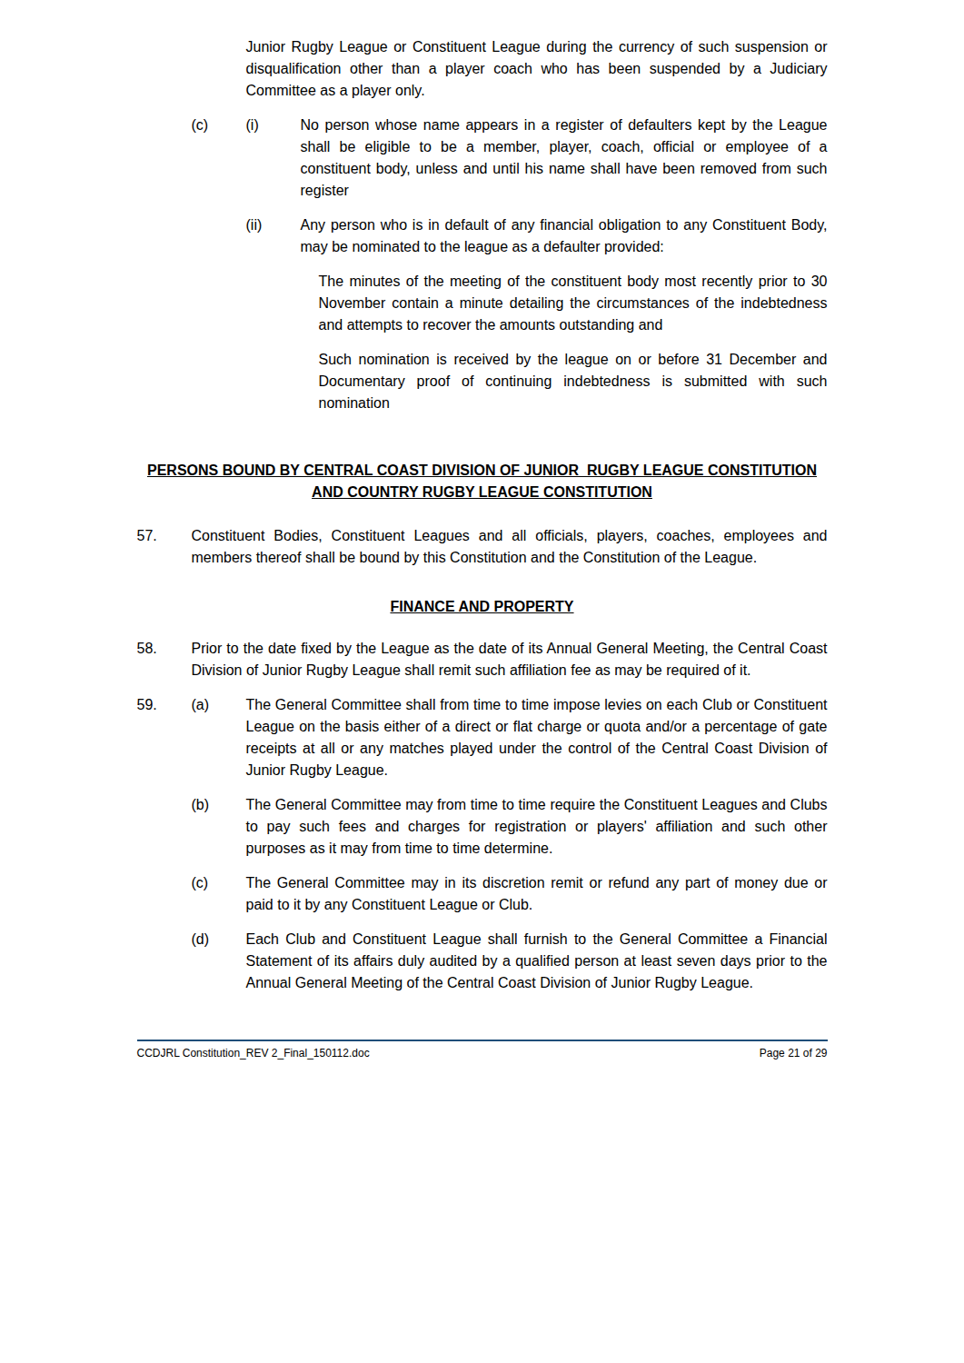Junior Rugby League or Constituent League during the currency of such suspension or disqualification other than a player coach who has been suspended by a Judiciary Committee as a player only.
(c)
(i)
No person whose name appears in a register of defaulters kept by the League shall be eligible to be a member, player, coach, official or employee of a constituent body, unless and until his name shall have been removed from such register
(ii)
Any person who is in default of any financial obligation to any Constituent Body, may be nominated to the league as a defaulter provided:
The minutes of the meeting of the constituent body most recently prior to 30 November contain a minute detailing the circumstances of the indebtedness and attempts to recover the amounts outstanding and
Such nomination is received by the league on or before 31 December and Documentary proof of continuing indebtedness is submitted with such nomination
PERSONS BOUND BY CENTRAL COAST DIVISION OF JUNIOR RUGBY LEAGUE CONSTITUTION AND COUNTRY RUGBY LEAGUE CONSTITUTION
57.
Constituent Bodies, Constituent Leagues and all officials, players, coaches, employees and members thereof shall be bound by this Constitution and the Constitution of the League.
FINANCE AND PROPERTY
58.
Prior to the date fixed by the League as the date of its Annual General Meeting, the Central Coast Division of Junior Rugby League shall remit such affiliation fee as may be required of it.
59.
(a)
The General Committee shall from time to time impose levies on each Club or Constituent League on the basis either of a direct or flat charge or quota and/or a percentage of gate receipts at all or any matches played under the control of the Central Coast Division of Junior Rugby League.
(b)
The General Committee may from time to time require the Constituent Leagues and Clubs to pay such fees and charges for registration or players' affiliation and such other purposes as it may from time to time determine.
(c)
The General Committee may in its discretion remit or refund any part of money due or paid to it by any Constituent League or Club.
(d)
Each Club and Constituent League shall furnish to the General Committee a Financial Statement of its affairs duly audited by a qualified person at least seven days prior to the Annual General Meeting of the Central Coast Division of Junior Rugby League.
CCDJRL Constitution_REV 2_Final_150112.doc Page 21 of 29